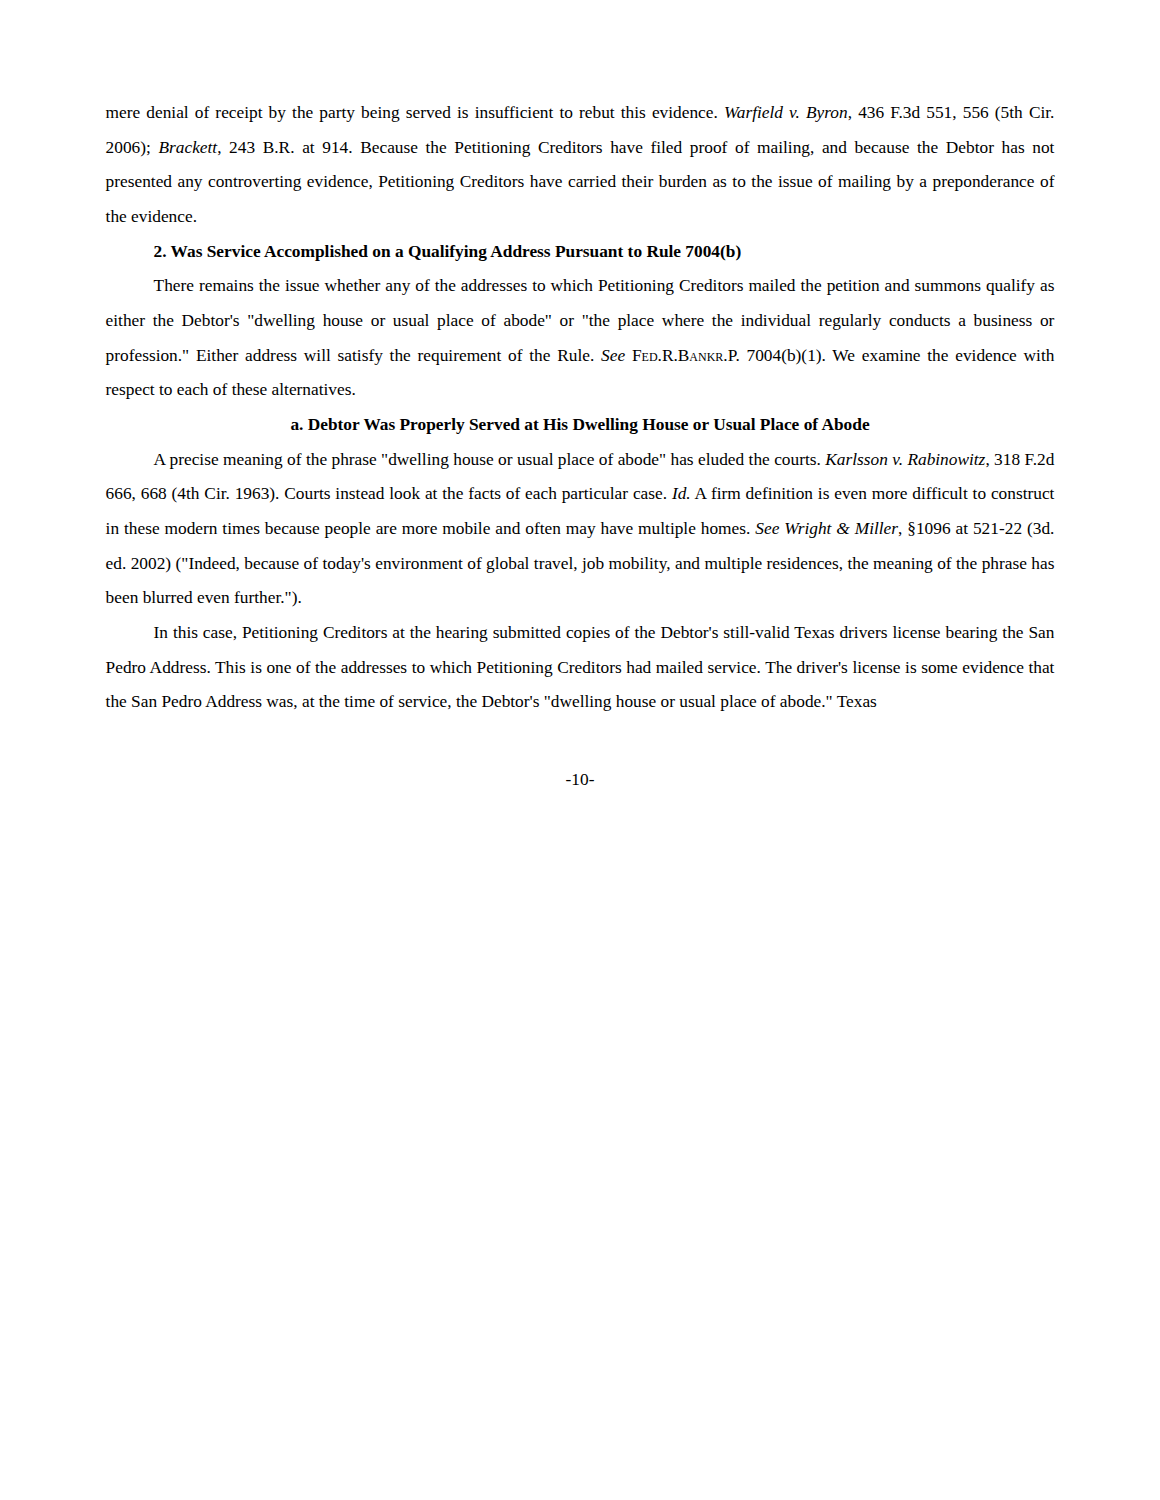mere denial of receipt by the party being served is insufficient to rebut this evidence. Warfield v. Byron, 436 F.3d 551, 556 (5th Cir. 2006); Brackett, 243 B.R. at 914. Because the Petitioning Creditors have filed proof of mailing, and because the Debtor has not presented any controverting evidence, Petitioning Creditors have carried their burden as to the issue of mailing by a preponderance of the evidence.
2. Was Service Accomplished on a Qualifying Address Pursuant to Rule 7004(b)
There remains the issue whether any of the addresses to which Petitioning Creditors mailed the petition and summons qualify as either the Debtor's "dwelling house or usual place of abode" or "the place where the individual regularly conducts a business or profession." Either address will satisfy the requirement of the Rule. See Fed.R.Bankr.P. 7004(b)(1). We examine the evidence with respect to each of these alternatives.
a. Debtor Was Properly Served at His Dwelling House or Usual Place of Abode
A precise meaning of the phrase "dwelling house or usual place of abode" has eluded the courts. Karlsson v. Rabinowitz, 318 F.2d 666, 668 (4th Cir. 1963). Courts instead look at the facts of each particular case. Id. A firm definition is even more difficult to construct in these modern times because people are more mobile and often may have multiple homes. See Wright & Miller, §1096 at 521-22 (3d. ed. 2002) ("Indeed, because of today's environment of global travel, job mobility, and multiple residences, the meaning of the phrase has been blurred even further.").
In this case, Petitioning Creditors at the hearing submitted copies of the Debtor's still-valid Texas drivers license bearing the San Pedro Address. This is one of the addresses to which Petitioning Creditors had mailed service. The driver's license is some evidence that the San Pedro Address was, at the time of service, the Debtor's "dwelling house or usual place of abode." Texas
-10-